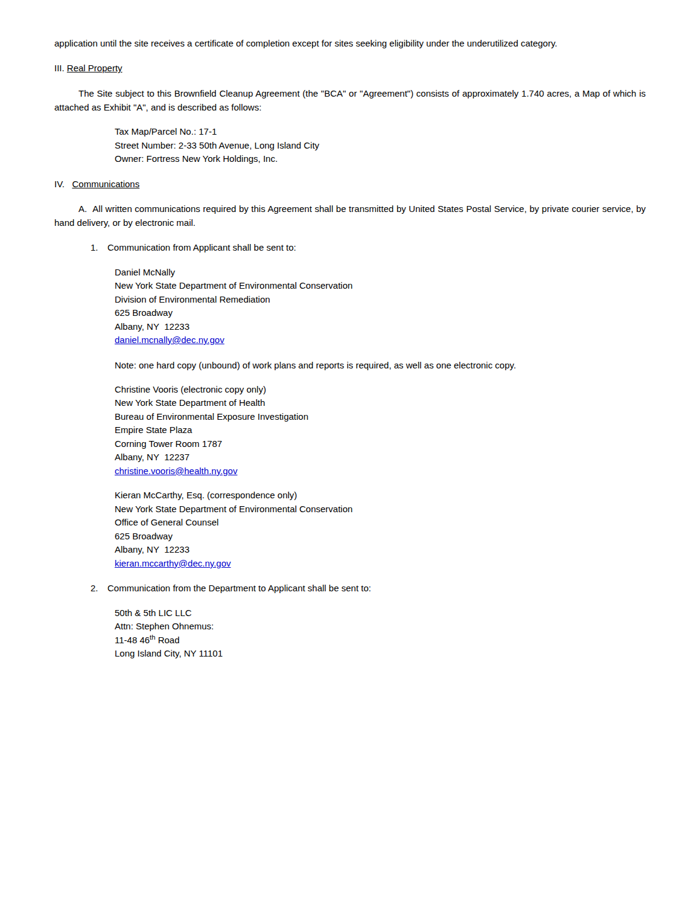application until the site receives a certificate of completion except for sites seeking eligibility under the underutilized category.
III. Real Property
The Site subject to this Brownfield Cleanup Agreement (the "BCA" or "Agreement") consists of approximately 1.740 acres, a Map of which is attached as Exhibit "A", and is described as follows:
Tax Map/Parcel No.: 17-1
Street Number: 2-33 50th Avenue, Long Island City
Owner: Fortress New York Holdings, Inc.
IV. Communications
A. All written communications required by this Agreement shall be transmitted by United States Postal Service, by private courier service, by hand delivery, or by electronic mail.
1. Communication from Applicant shall be sent to:
Daniel McNally
New York State Department of Environmental Conservation
Division of Environmental Remediation
625 Broadway
Albany, NY 12233
daniel.mcnally@dec.ny.gov
Note: one hard copy (unbound) of work plans and reports is required, as well as one electronic copy.
Christine Vooris (electronic copy only)
New York State Department of Health
Bureau of Environmental Exposure Investigation
Empire State Plaza
Corning Tower Room 1787
Albany, NY 12237
christine.vooris@health.ny.gov
Kieran McCarthy, Esq. (correspondence only)
New York State Department of Environmental Conservation
Office of General Counsel
625 Broadway
Albany, NY 12233
kieran.mccarthy@dec.ny.gov
2. Communication from the Department to Applicant shall be sent to:
50th & 5th LIC LLC
Attn: Stephen Ohnemus:
11-48 46th Road
Long Island City, NY 11101